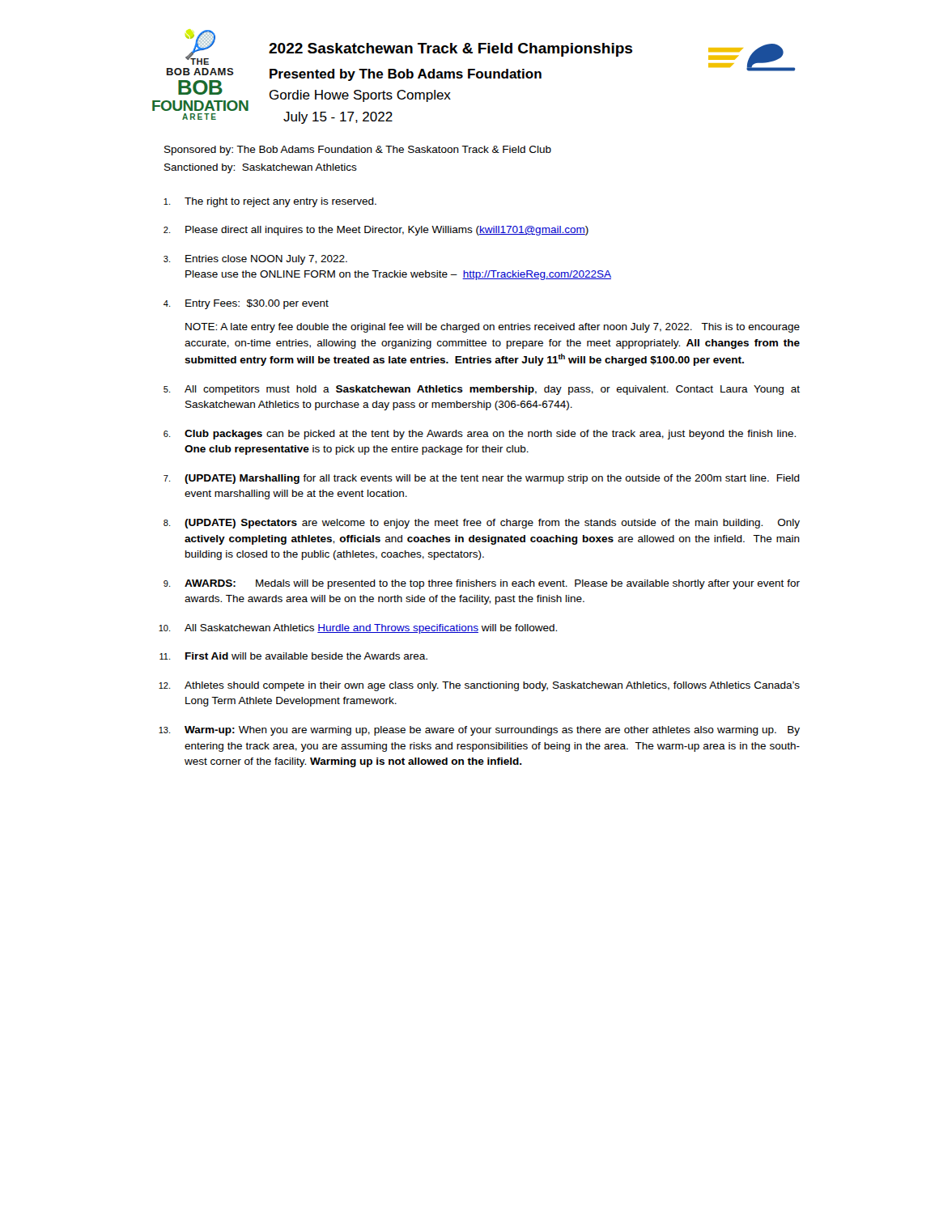🎾
THE
BOB ADAMS
BOB
FOUNDATION
ARETE
2022 Saskatchewan Track & Field Championships
Presented by The Bob Adams Foundation
Gordie Howe Sports Complex
July 15 - 17, 2022
Sponsored by: The Bob Adams Foundation & The Saskatoon Track & Field Club
Sanctioned by: Saskatchewan Athletics
The right to reject any entry is reserved.
Please direct all inquires to the Meet Director, Kyle Williams (kwill1701@gmail.com)
Entries close NOON July 7, 2022.
Please use the ONLINE FORM on the Trackie website – http://TrackieReg.com/2022SA
Entry Fees: $30.00 per event
NOTE: A late entry fee double the original fee will be charged on entries received after noon July 7, 2022. This is to encourage accurate, on-time entries, allowing the organizing committee to prepare for the meet appropriately. All changes from the submitted entry form will be treated as late entries. Entries after July 11th will be charged $100.00 per event.
All competitors must hold a Saskatchewan Athletics membership, day pass, or equivalent. Contact Laura Young at Saskatchewan Athletics to purchase a day pass or membership (306-664-6744).
Club packages can be picked at the tent by the Awards area on the north side of the track area, just beyond the finish line. One club representative is to pick up the entire package for their club.
(UPDATE) Marshalling for all track events will be at the tent near the warmup strip on the outside of the 200m start line. Field event marshalling will be at the event location.
(UPDATE) Spectators are welcome to enjoy the meet free of charge from the stands outside of the main building. Only actively completing athletes, officials and coaches in designated coaching boxes are allowed on the infield. The main building is closed to the public (athletes, coaches, spectators).
AWARDS: Medals will be presented to the top three finishers in each event. Please be available shortly after your event for awards. The awards area will be on the north side of the facility, past the finish line.
All Saskatchewan Athletics Hurdle and Throws specifications will be followed.
First Aid will be available beside the Awards area.
Athletes should compete in their own age class only. The sanctioning body, Saskatchewan Athletics, follows Athletics Canada’s Long Term Athlete Development framework.
Warm-up: When you are warming up, please be aware of your surroundings as there are other athletes also warming up. By entering the track area, you are assuming the risks and responsibilities of being in the area. The warm-up area is in the south-west corner of the facility. Warming up is not allowed on the infield.